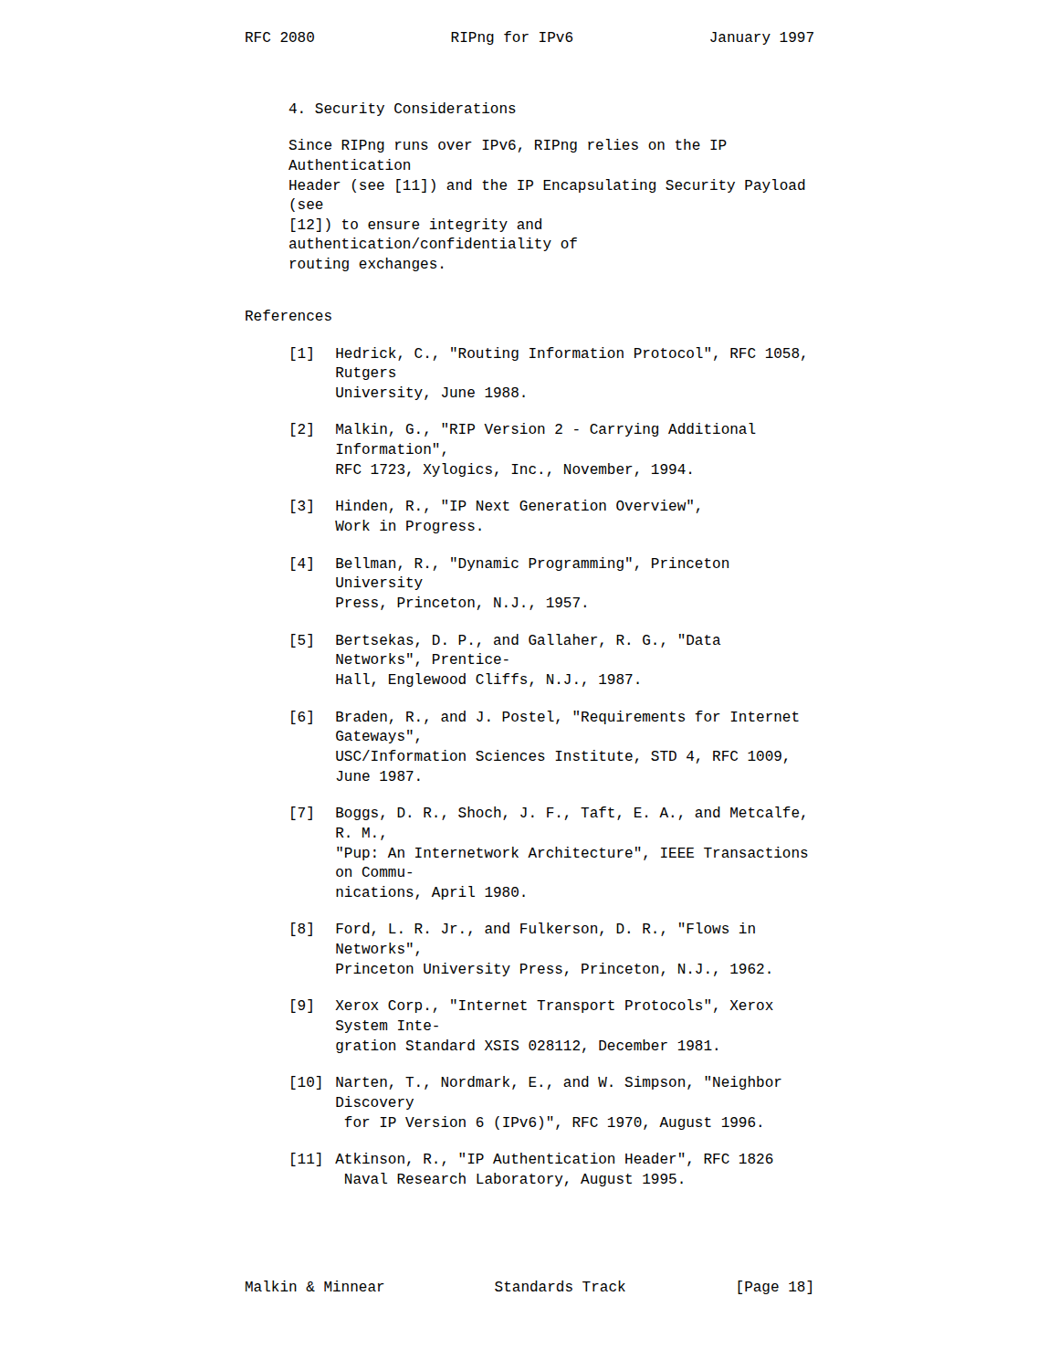RFC 2080 RIPng for IPv6 January 1997
4. Security Considerations
Since RIPng runs over IPv6, RIPng relies on the IP Authentication
Header (see [11]) and the IP Encapsulating Security Payload (see
[12]) to ensure integrity and authentication/confidentiality of
routing exchanges.
References
[1]
Hedrick, C., "Routing Information Protocol", RFC 1058, Rutgers
University, June 1988.
[2]
Malkin, G., "RIP Version 2 - Carrying Additional Information",
RFC 1723, Xylogics, Inc., November, 1994.
[3]
Hinden, R., "IP Next Generation Overview",
Work in Progress.
[4]
Bellman, R., "Dynamic Programming", Princeton University
Press, Princeton, N.J., 1957.
[5]
Bertsekas, D. P., and Gallaher, R. G., "Data Networks", Prentice-
Hall, Englewood Cliffs, N.J., 1987.
[6]
Braden, R., and J. Postel, "Requirements for Internet Gateways",
USC/Information Sciences Institute, STD 4, RFC 1009, June 1987.
[7]
Boggs, D. R., Shoch, J. F., Taft, E. A., and Metcalfe, R. M.,
"Pup: An Internetwork Architecture", IEEE Transactions on Commu-
nications, April 1980.
[8]
Ford, L. R. Jr., and Fulkerson, D. R., "Flows in Networks",
Princeton University Press, Princeton, N.J., 1962.
[9]
Xerox Corp., "Internet Transport Protocols", Xerox System Inte-
gration Standard XSIS 028112, December 1981.
[10]
Narten, T., Nordmark, E., and W. Simpson, "Neighbor Discovery
 for IP Version 6 (IPv6)", RFC 1970, August 1996.
[11]
Atkinson, R., "IP Authentication Header", RFC 1826
 Naval Research Laboratory, August 1995.
Malkin & Minnear Standards Track [Page 18]